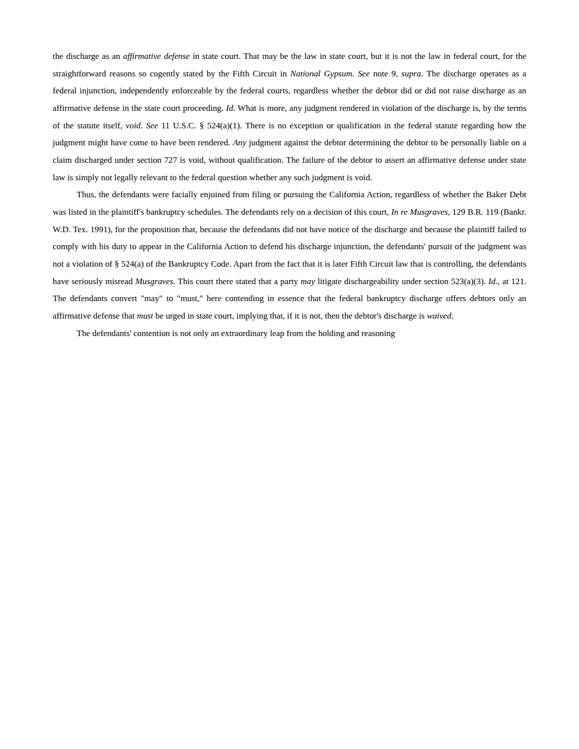the discharge as an affirmative defense in state court. That may be the law in state court, but it is not the law in federal court, for the straightforward reasons so cogently stated by the Fifth Circuit in National Gypsum. See note 9, supra. The discharge operates as a federal injunction, independently enforceable by the federal courts, regardless whether the debtor did or did not raise discharge as an affirmative defense in the state court proceeding. Id. What is more, any judgment rendered in violation of the discharge is, by the terms of the statute itself, void. See 11 U.S.C. § 524(a)(1). There is no exception or qualification in the federal statute regarding how the judgment might have come to have been rendered. Any judgment against the debtor determining the debtor to be personally liable on a claim discharged under section 727 is void, without qualification. The failure of the debtor to assert an affirmative defense under state law is simply not legally relevant to the federal question whether any such judgment is void.
Thus, the defendants were facially enjoined from filing or pursuing the California Action, regardless of whether the Baker Debt was listed in the plaintiff's bankruptcy schedules. The defendants rely on a decision of this court, In re Musgraves, 129 B.R. 119 (Bankr. W.D. Tex. 1991), for the proposition that, because the defendants did not have notice of the discharge and because the plaintiff failed to comply with his duty to appear in the California Action to defend his discharge injunction, the defendants' pursuit of the judgment was not a violation of § 524(a) of the Bankruptcy Code. Apart from the fact that it is later Fifth Circuit law that is controlling, the defendants have seriously misread Musgraves. This court there stated that a party may litigate dischargeability under section 523(a)(3). Id., at 121. The defendants convert "may" to "must," here contending in essence that the federal bankruptcy discharge offers debtors only an affirmative defense that must be urged in state court, implying that, if it is not, then the debtor's discharge is waived.
The defendants' contention is not only an extraordinary leap from the holding and reasoning